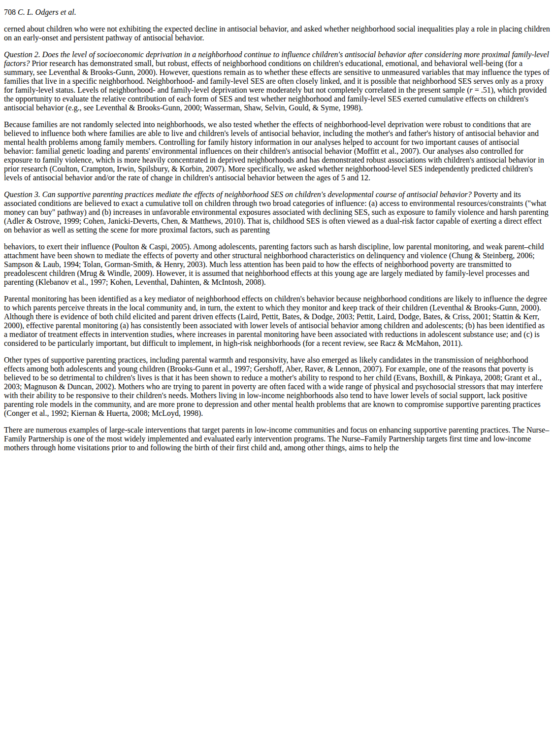708 C. L. Odgers et al.
cerned about children who were not exhibiting the expected decline in antisocial behavior, and asked whether neighborhood social inequalities play a role in placing children on an early-onset and persistent pathway of antisocial behavior.
Question 2. Does the level of socioeconomic deprivation in a neighborhood continue to influence children's antisocial behavior after considering more proximal family-level factors? Prior research has demonstrated small, but robust, effects of neighborhood conditions on children's educational, emotional, and behavioral well-being (for a summary, see Leventhal & Brooks-Gunn, 2000). However, questions remain as to whether these effects are sensitive to unmeasured variables that may influence the types of families that live in a specific neighborhood. Neighborhood- and family-level SES are often closely linked, and it is possible that neighborhood SES serves only as a proxy for family-level status. Levels of neighborhood- and family-level deprivation were moderately but not completely correlated in the present sample (r = .51), which provided the opportunity to evaluate the relative contribution of each form of SES and test whether neighborhood and family-level SES exerted cumulative effects on children's antisocial behavior (e.g., see Leventhal & Brooks-Gunn, 2000; Wasserman, Shaw, Selvin, Gould, & Syme, 1998).
Because families are not randomly selected into neighborhoods, we also tested whether the effects of neighborhood-level deprivation were robust to conditions that are believed to influence both where families are able to live and children's levels of antisocial behavior, including the mother's and father's history of antisocial behavior and mental health problems among family members. Controlling for family history information in our analyses helped to account for two important causes of antisocial behavior: familial genetic loading and parents' environmental influences on their children's antisocial behavior (Moffitt et al., 2007). Our analyses also controlled for exposure to family violence, which is more heavily concentrated in deprived neighborhoods and has demonstrated robust associations with children's antisocial behavior in prior research (Coulton, Crampton, Irwin, Spilsbury, & Korbin, 2007). More specifically, we asked whether neighborhood-level SES independently predicted children's levels of antisocial behavior and/or the rate of change in children's antisocial behavior between the ages of 5 and 12.
Question 3. Can supportive parenting practices mediate the effects of neighborhood SES on children's developmental course of antisocial behavior? Poverty and its associated conditions are believed to exact a cumulative toll on children through two broad categories of influence: (a) access to environmental resources/constraints ("what money can buy" pathway) and (b) increases in unfavorable environmental exposures associated with declining SES, such as exposure to family violence and harsh parenting (Adler & Ostrove, 1999; Cohen, Janicki-Deverts, Chen, & Matthews, 2010). That is, childhood SES is often viewed as a dual-risk factor capable of exerting a direct effect on behavior as well as setting the scene for more proximal factors, such as parenting
behaviors, to exert their influence (Poulton & Caspi, 2005). Among adolescents, parenting factors such as harsh discipline, low parental monitoring, and weak parent–child attachment have been shown to mediate the effects of poverty and other structural neighborhood characteristics on delinquency and violence (Chung & Steinberg, 2006; Sampson & Laub, 1994; Tolan, Gorman-Smith, & Henry, 2003). Much less attention has been paid to how the effects of neighborhood poverty are transmitted to preadolescent children (Mrug & Windle, 2009). However, it is assumed that neighborhood effects at this young age are largely mediated by family-level processes and parenting (Klebanov et al., 1997; Kohen, Leventhal, Dahinten, & McIntosh, 2008).
Parental monitoring has been identified as a key mediator of neighborhood effects on children's behavior because neighborhood conditions are likely to influence the degree to which parents perceive threats in the local community and, in turn, the extent to which they monitor and keep track of their children (Leventhal & Brooks-Gunn, 2000). Although there is evidence of both child elicited and parent driven effects (Laird, Pettit, Bates, & Dodge, 2003; Pettit, Laird, Dodge, Bates, & Criss, 2001; Stattin & Kerr, 2000), effective parental monitoring (a) has consistently been associated with lower levels of antisocial behavior among children and adolescents; (b) has been identified as a mediator of treatment effects in intervention studies, where increases in parental monitoring have been associated with reductions in adolescent substance use; and (c) is considered to be particularly important, but difficult to implement, in high-risk neighborhoods (for a recent review, see Racz & McMahon, 2011).
Other types of supportive parenting practices, including parental warmth and responsivity, have also emerged as likely candidates in the transmission of neighborhood effects among both adolescents and young children (Brooks-Gunn et al., 1997; Gershoff, Aber, Raver, & Lennon, 2007). For example, one of the reasons that poverty is believed to be so detrimental to children's lives is that it has been shown to reduce a mother's ability to respond to her child (Evans, Boxhill, & Pinkaya, 2008; Grant et al., 2003; Magnuson & Duncan, 2002). Mothers who are trying to parent in poverty are often faced with a wide range of physical and psychosocial stressors that may interfere with their ability to be responsive to their children's needs. Mothers living in low-income neighborhoods also tend to have lower levels of social support, lack positive parenting role models in the community, and are more prone to depression and other mental health problems that are known to compromise supportive parenting practices (Conger et al., 1992; Kiernan & Huerta, 2008; McLoyd, 1998).
There are numerous examples of large-scale interventions that target parents in low-income communities and focus on enhancing supportive parenting practices. The Nurse–Family Partnership is one of the most widely implemented and evaluated early intervention programs. The Nurse–Family Partnership targets first time and low-income mothers through home visitations prior to and following the birth of their first child and, among other things, aims to help the